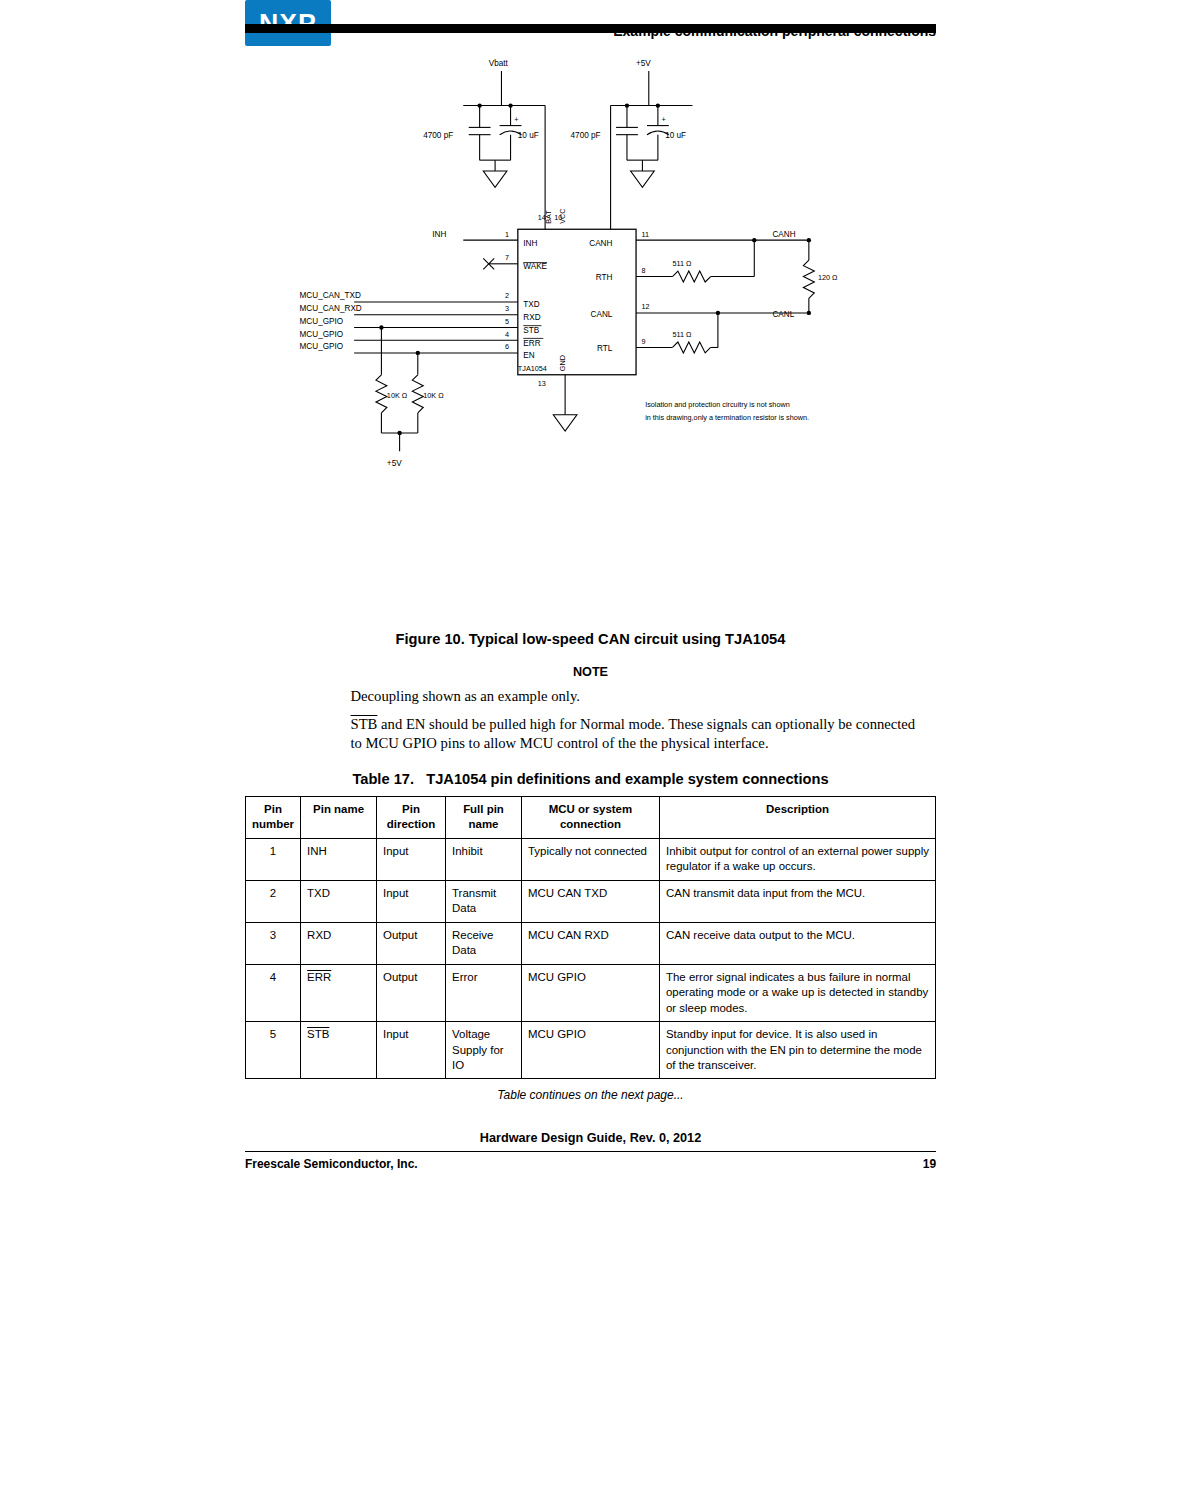NXP
Example communication peripheral connections
Vbatt +5V 4700 pF 10 uF + 4700 pF 10 uF + INH WAKE TXD RXD STB ERR EN TJA1054 CANH RTH CANL RTL BAT VCC GND 14 10 13 1 INH 7 2 MCU_CAN_TXD 3 MCU_CAN_RXD 5 MCU_GPIO 4 MCU_GPIO 6 MCU_GPIO 10K Ω 10K Ω +5V 11 CANH 8 511 Ω 12 CANL 9 511 Ω 120 Ω Isolation and protection circuitry is not shown in this drawing,only a termination resistor is shown.
Figure 10. Typical low-speed CAN circuit using TJA1054
NOTE
Decoupling shown as an example only.
STB and EN should be pulled high for Normal mode. These signals can optionally be connected to MCU GPIO pins to allow MCU control of the the physical interface.
Table 17. TJA1054 pin definitions and example system connections
| Pin number | Pin name | Pin direction | Full pin name | MCU or system connection | Description |
| --- | --- | --- | --- | --- | --- |
| 1 | INH | Input | Inhibit | Typically not connected | Inhibit output for control of an external power supply regulator if a wake up occurs. |
| 2 | TXD | Input | Transmit Data | MCU CAN TXD | CAN transmit data input from the MCU. |
| 3 | RXD | Output | Receive Data | MCU CAN RXD | CAN receive data output to the MCU. |
| 4 | ERR | Output | Error | MCU GPIO | The error signal indicates a bus failure in normal operating mode or a wake up is detected in standby or sleep modes. |
| 5 | STB | Input | Voltage Supply for IO | MCU GPIO | Standby input for device. It is also used in conjunction with the EN pin to determine the mode of the transceiver. |
Table continues on the next page...
Hardware Design Guide, Rev. 0, 2012
Freescale Semiconductor, Inc.
19